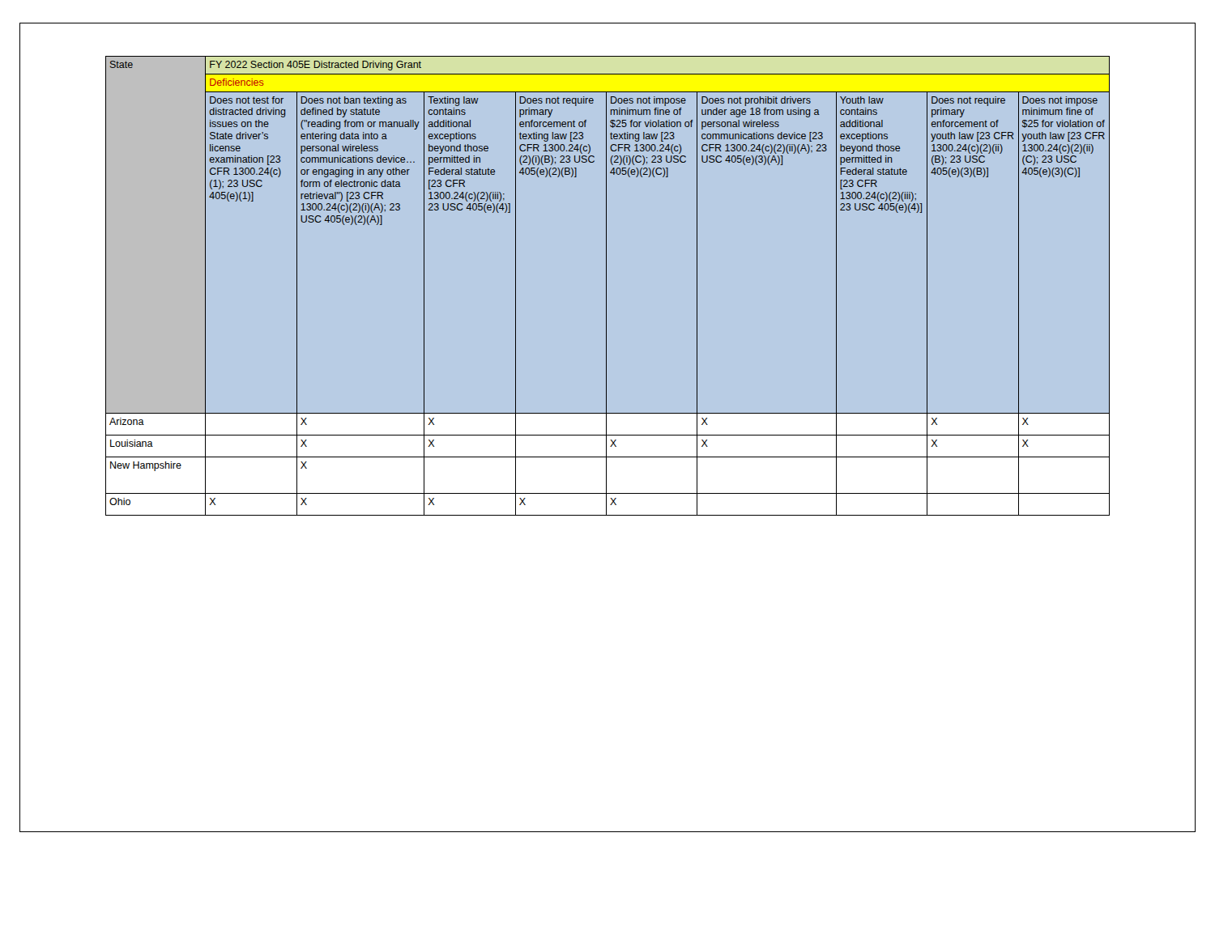| State | FY 2022 Section 405E Distracted Driving Grant |
| Deficiencies |
| Does not test for distracted driving issues on the State driver’s license examination [23 CFR 1300.24(c)(1); 23 USC 405(e)(1)] | Does not ban texting as defined by statute ("reading from or manually entering data into a personal wireless communications device…or engaging in any other form of electronic data retrieval") [23 CFR 1300.24(c)(2)(i)(A); 23 USC 405(e)(2)(A)] | Texting law contains additional exceptions beyond those permitted in Federal statute [23 CFR 1300.24(c)(2)(iii); 23 USC 405(e)(4)] | Does not require primary enforcement of texting law [23 CFR 1300.24(c)(2)(i)(B); 23 USC 405(e)(2)(B)] | Does not impose minimum fine of $25 for violation of texting law [23 CFR 1300.24(c)(2)(i)(C); 23 USC 405(e)(2)(C)] | Does not prohibit drivers under age 18 from using a personal wireless communications device [23 CFR 1300.24(c)(2)(ii)(A); 23 USC 405(e)(3)(A)] | Youth law contains additional exceptions beyond those permitted in Federal statute [23 CFR 1300.24(c)(2)(iii); 23 USC 405(e)(4)] | Does not require primary enforcement of youth law [23 CFR 1300.24(c)(2)(ii)(B); 23 USC 405(e)(3)(B)] | Does not impose minimum fine of $25 for violation of youth law [23 CFR 1300.24(c)(2)(ii)(C); 23 USC 405(e)(3)(C)] |
| Arizona | | X | X | | | X | | X | X |
| Louisiana | | X | X | | X | X | | X | X |
| New Hampshire | | X | | | | | | | |
| Ohio | X | X | X | X | X | | | | |